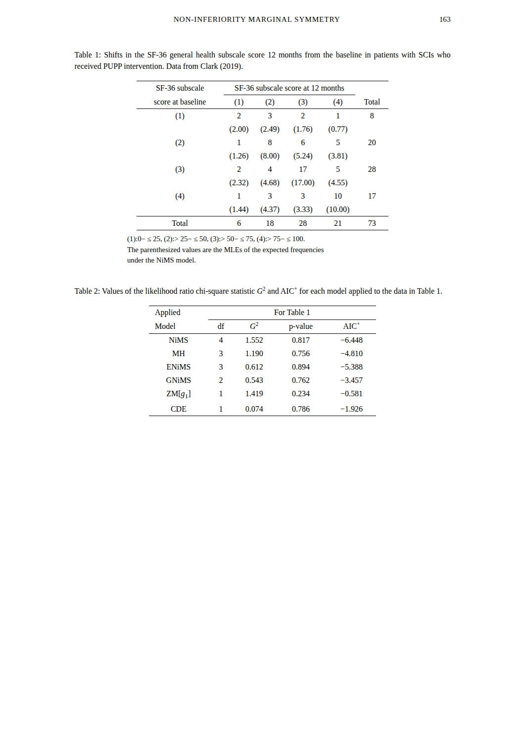NON-INFERIORITY MARGINAL SYMMETRY 163
Table 1: Shifts in the SF-36 general health subscale score 12 months from the baseline in patients with SCIs who received PUPP intervention. Data from Clark (2019).
| SF-36 subscale | SF-36 subscale score at 12 months | |
| score at baseline | (1) | (2) | (3) | (4) | Total |
| (1) | 2 | 3 | 2 | 1 | 8 |
| | (2.00) | (2.49) | (1.76) | (0.77) | |
| (2) | 1 | 8 | 6 | 5 | 20 |
| | (1.26) | (8.00) | (5.24) | (3.81) | |
| (3) | 2 | 4 | 17 | 5 | 28 |
| | (2.32) | (4.68) | (17.00) | (4.55) | |
| (4) | 1 | 3 | 3 | 10 | 17 |
| | (1.44) | (4.37) | (3.33) | (10.00) | |
| Total | 6 | 18 | 28 | 21 | 73 |
(1):0− ≤ 25, (2):> 25− ≤ 50, (3):> 50− ≤ 75, (4):> 75− ≤ 100.
The parenthesized values are the MLEs of the expected frequencies
under the NiMS model.
Table 2: Values of the likelihood ratio chi-square statistic G2 and AIC+ for each model applied to the data in Table 1.
| Applied | For Table 1 |
| Model | df | G 2 | p-value | AIC + |
| NiMS | 4 | 1.552 | 0.817 | −6.448 |
| MH | 3 | 1.190 | 0.756 | −4.810 |
| ENiMS | 3 | 0.612 | 0.894 | −5.388 |
| GNiMS | 2 | 0.543 | 0.762 | −3.457 |
| ZM[ g 1 ] | 1 | 1.419 | 0.234 | −0.581 |
| CDE | 1 | 0.074 | 0.786 | −1.926 |